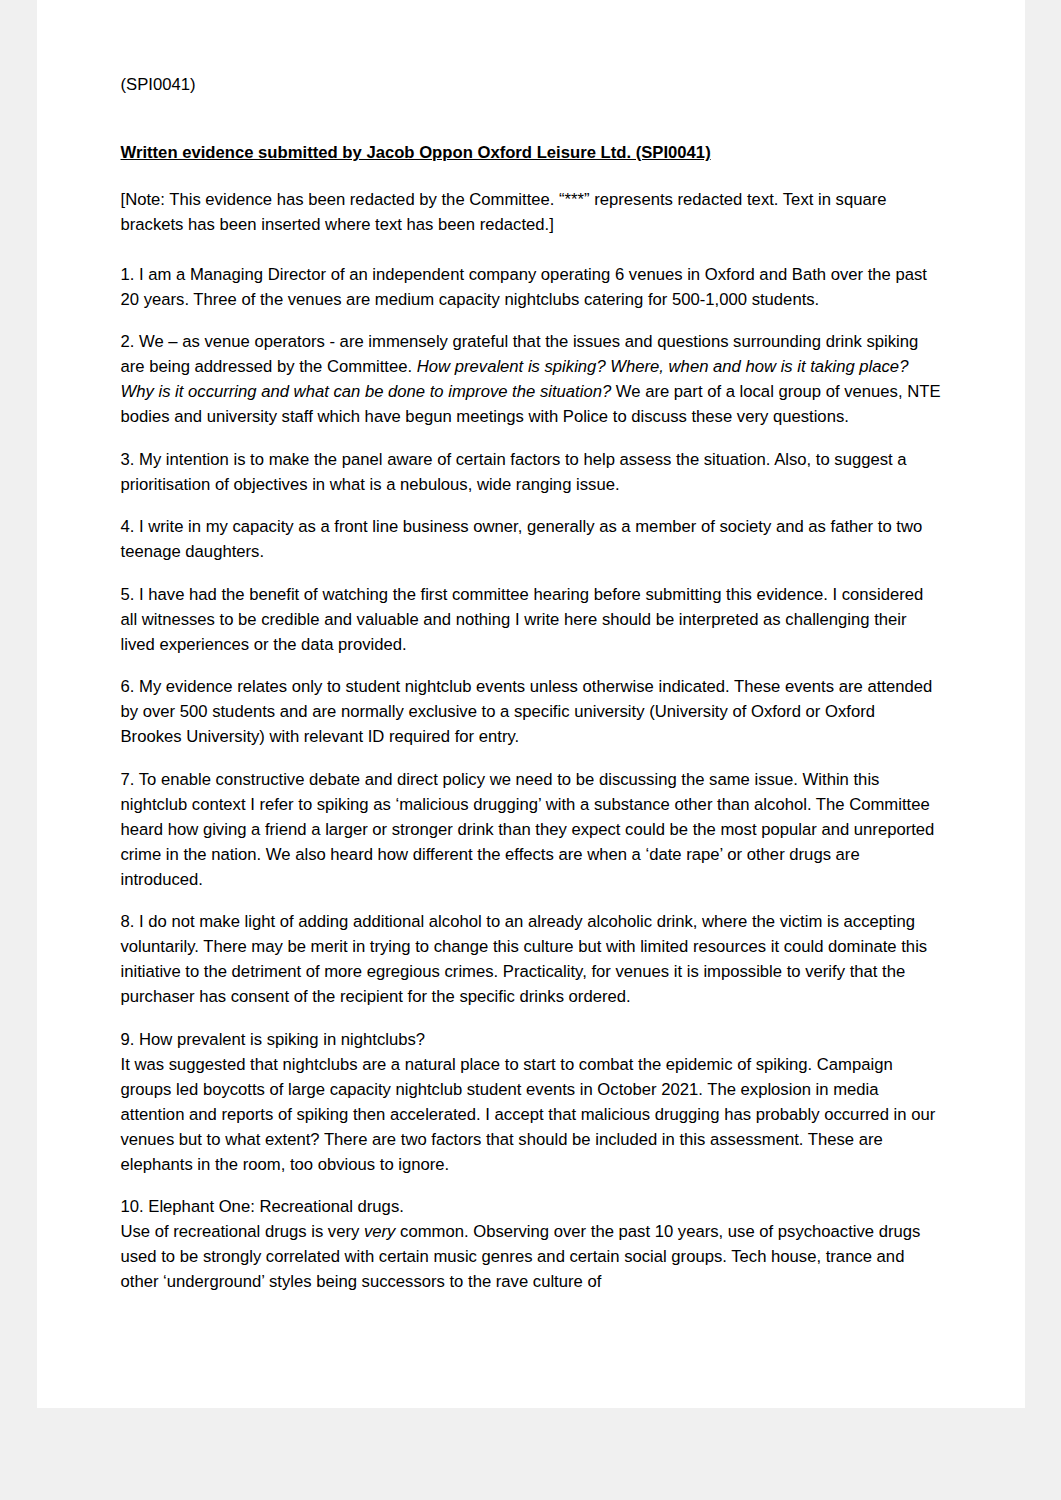(SPI0041)
Written evidence submitted by Jacob Oppon Oxford Leisure Ltd. (SPI0041)
[Note: This evidence has been redacted by the Committee. “***” represents redacted text. Text in square brackets has been inserted where text has been redacted.]
1. I am a Managing Director of an independent company operating 6 venues in Oxford and Bath over the past 20 years. Three of the venues are medium capacity nightclubs catering for 500-1,000 students.
2. We – as venue operators - are immensely grateful that the issues and questions surrounding drink spiking are being addressed by the Committee. How prevalent is spiking? Where, when and how is it taking place? Why is it occurring and what can be done to improve the situation? We are part of a local group of venues, NTE bodies and university staff which have begun meetings with Police to discuss these very questions.
3. My intention is to make the panel aware of certain factors to help assess the situation. Also, to suggest a prioritisation of objectives in what is a nebulous, wide ranging issue.
4. I write in my capacity as a front line business owner, generally as a member of society and as father to two teenage daughters.
5. I have had the benefit of watching the first committee hearing before submitting this evidence. I considered all witnesses to be credible and valuable and nothing I write here should be interpreted as challenging their lived experiences or the data provided.
6. My evidence relates only to student nightclub events unless otherwise indicated. These events are attended by over 500 students and are normally exclusive to a specific university (University of Oxford or Oxford Brookes University) with relevant ID required for entry.
7. To enable constructive debate and direct policy we need to be discussing the same issue. Within this nightclub context I refer to spiking as ‘malicious drugging’ with a substance other than alcohol. The Committee heard how giving a friend a larger or stronger drink than they expect could be the most popular and unreported crime in the nation. We also heard how different the effects are when a ‘date rape’ or other drugs are introduced.
8. I do not make light of adding additional alcohol to an already alcoholic drink, where the victim is accepting voluntarily. There may be merit in trying to change this culture but with limited resources it could dominate this initiative to the detriment of more egregious crimes. Practicality, for venues it is impossible to verify that the purchaser has consent of the recipient for the specific drinks ordered.
9. How prevalent is spiking in nightclubs?
It was suggested that nightclubs are a natural place to start to combat the epidemic of spiking. Campaign groups led boycotts of large capacity nightclub student events in October 2021. The explosion in media attention and reports of spiking then accelerated. I accept that malicious drugging has probably occurred in our venues but to what extent? There are two factors that should be included in this assessment. These are elephants in the room, too obvious to ignore.
10. Elephant One: Recreational drugs.
Use of recreational drugs is very very common. Observing over the past 10 years, use of psychoactive drugs used to be strongly correlated with certain music genres and certain social groups. Tech house, trance and other ‘underground’ styles being successors to the rave culture of